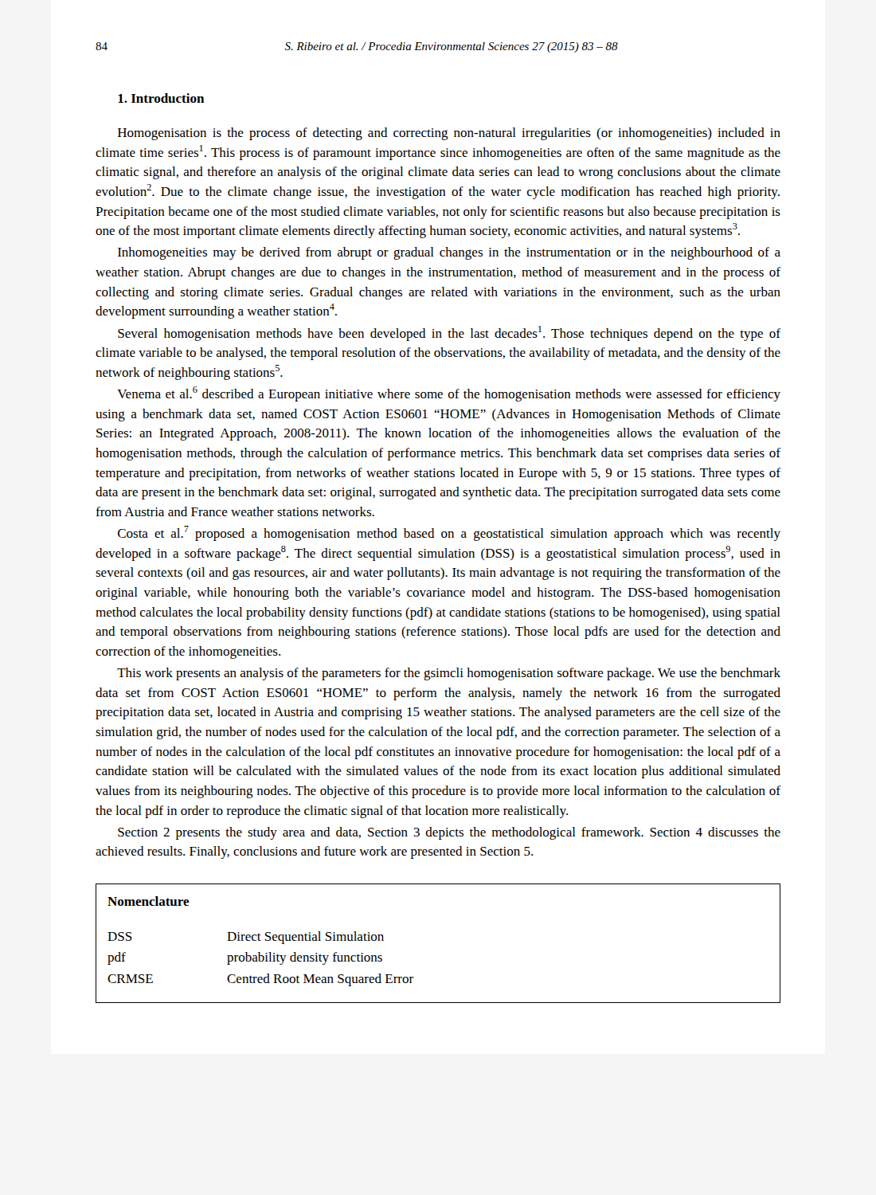84 S. Ribeiro et al. / Procedia Environmental Sciences 27 (2015) 83 – 88
1. Introduction
Homogenisation is the process of detecting and correcting non-natural irregularities (or inhomogeneities) included in climate time series1. This process is of paramount importance since inhomogeneities are often of the same magnitude as the climatic signal, and therefore an analysis of the original climate data series can lead to wrong conclusions about the climate evolution2. Due to the climate change issue, the investigation of the water cycle modification has reached high priority. Precipitation became one of the most studied climate variables, not only for scientific reasons but also because precipitation is one of the most important climate elements directly affecting human society, economic activities, and natural systems3.
Inhomogeneities may be derived from abrupt or gradual changes in the instrumentation or in the neighbourhood of a weather station. Abrupt changes are due to changes in the instrumentation, method of measurement and in the process of collecting and storing climate series. Gradual changes are related with variations in the environment, such as the urban development surrounding a weather station4.
Several homogenisation methods have been developed in the last decades1. Those techniques depend on the type of climate variable to be analysed, the temporal resolution of the observations, the availability of metadata, and the density of the network of neighbouring stations5.
Venema et al.6 described a European initiative where some of the homogenisation methods were assessed for efficiency using a benchmark data set, named COST Action ES0601 “HOME” (Advances in Homogenisation Methods of Climate Series: an Integrated Approach, 2008-2011). The known location of the inhomogeneities allows the evaluation of the homogenisation methods, through the calculation of performance metrics. This benchmark data set comprises data series of temperature and precipitation, from networks of weather stations located in Europe with 5, 9 or 15 stations. Three types of data are present in the benchmark data set: original, surrogated and synthetic data. The precipitation surrogated data sets come from Austria and France weather stations networks.
Costa et al.7 proposed a homogenisation method based on a geostatistical simulation approach which was recently developed in a software package8. The direct sequential simulation (DSS) is a geostatistical simulation process9, used in several contexts (oil and gas resources, air and water pollutants). Its main advantage is not requiring the transformation of the original variable, while honouring both the variable’s covariance model and histogram. The DSS-based homogenisation method calculates the local probability density functions (pdf) at candidate stations (stations to be homogenised), using spatial and temporal observations from neighbouring stations (reference stations). Those local pdfs are used for the detection and correction of the inhomogeneities.
This work presents an analysis of the parameters for the gsimcli homogenisation software package. We use the benchmark data set from COST Action ES0601 “HOME” to perform the analysis, namely the network 16 from the surrogated precipitation data set, located in Austria and comprising 15 weather stations. The analysed parameters are the cell size of the simulation grid, the number of nodes used for the calculation of the local pdf, and the correction parameter. The selection of a number of nodes in the calculation of the local pdf constitutes an innovative procedure for homogenisation: the local pdf of a candidate station will be calculated with the simulated values of the node from its exact location plus additional simulated values from its neighbouring nodes. The objective of this procedure is to provide more local information to the calculation of the local pdf in order to reproduce the climatic signal of that location more realistically.
Section 2 presents the study area and data, Section 3 depicts the methodological framework. Section 4 discusses the achieved results. Finally, conclusions and future work are presented in Section 5.
Nomenclature
| DSS | Direct Sequential Simulation |
| pdf | probability density functions |
| CRMSE | Centred Root Mean Squared Error |